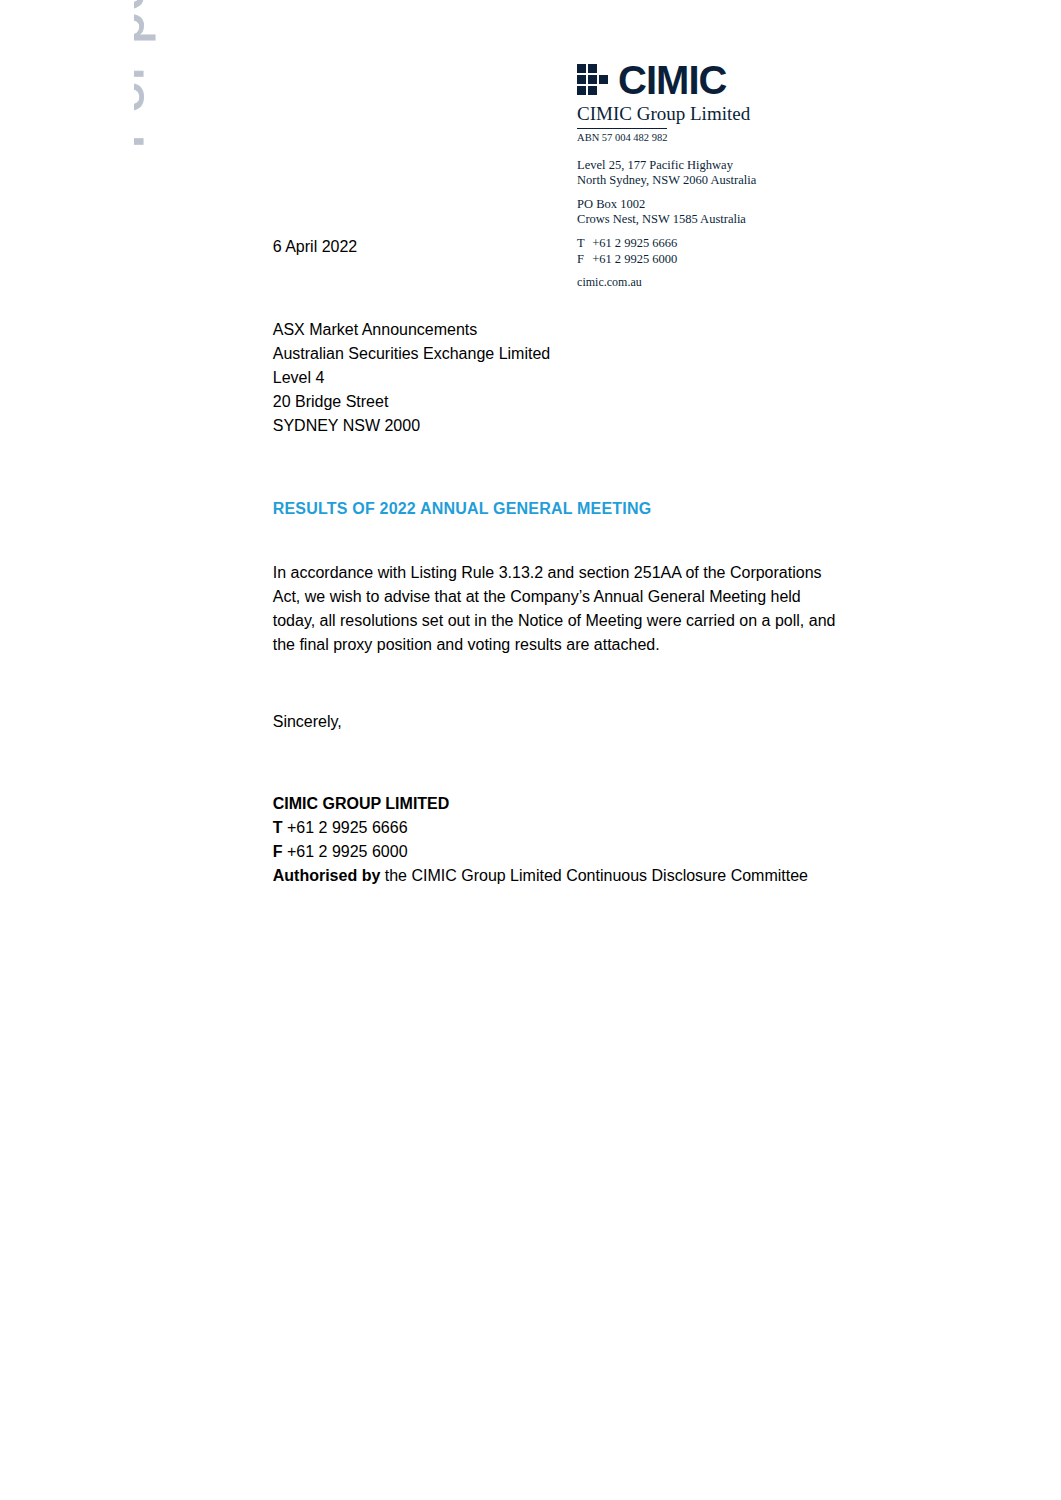For personal use only
CIMIC
CIMIC Group Limited
ABN 57 004 482 982
Level 25, 177 Pacific Highway
North Sydney, NSW 2060 Australia
PO Box 1002
Crows Nest, NSW 1585 Australia
T +61 2 9925 6666
F +61 2 9925 6000
cimic.com.au
6 April 2022
ASX Market Announcements
Australian Securities Exchange Limited
Level 4
20 Bridge Street
SYDNEY NSW 2000
RESULTS OF 2022 ANNUAL GENERAL MEETING
In accordance with Listing Rule 3.13.2 and section 251AA of the Corporations Act, we wish to advise that at the Company’s Annual General Meeting held today, all resolutions set out in the Notice of Meeting were carried on a poll, and the final proxy position and voting results are attached.
Sincerely,
CIMIC GROUP LIMITED
T +61 2 9925 6666
F +61 2 9925 6000
Authorised by the CIMIC Group Limited Continuous Disclosure Committee